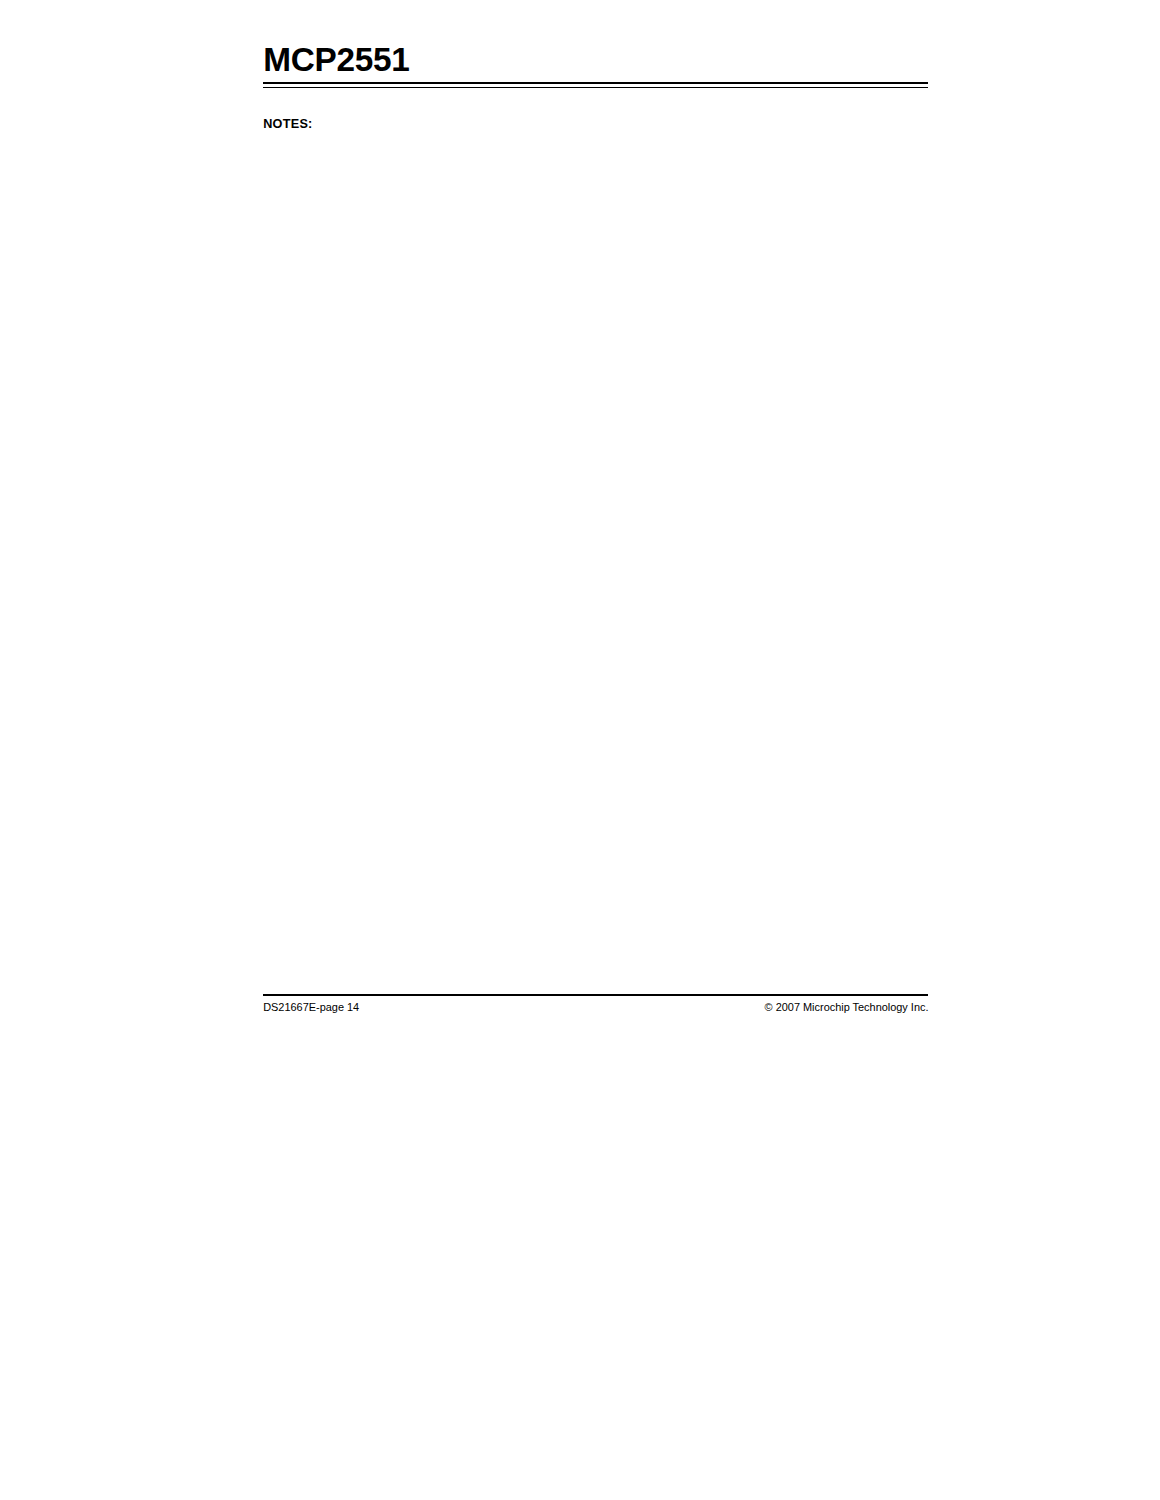MCP2551
NOTES:
DS21667E-page 14 © 2007 Microchip Technology Inc.